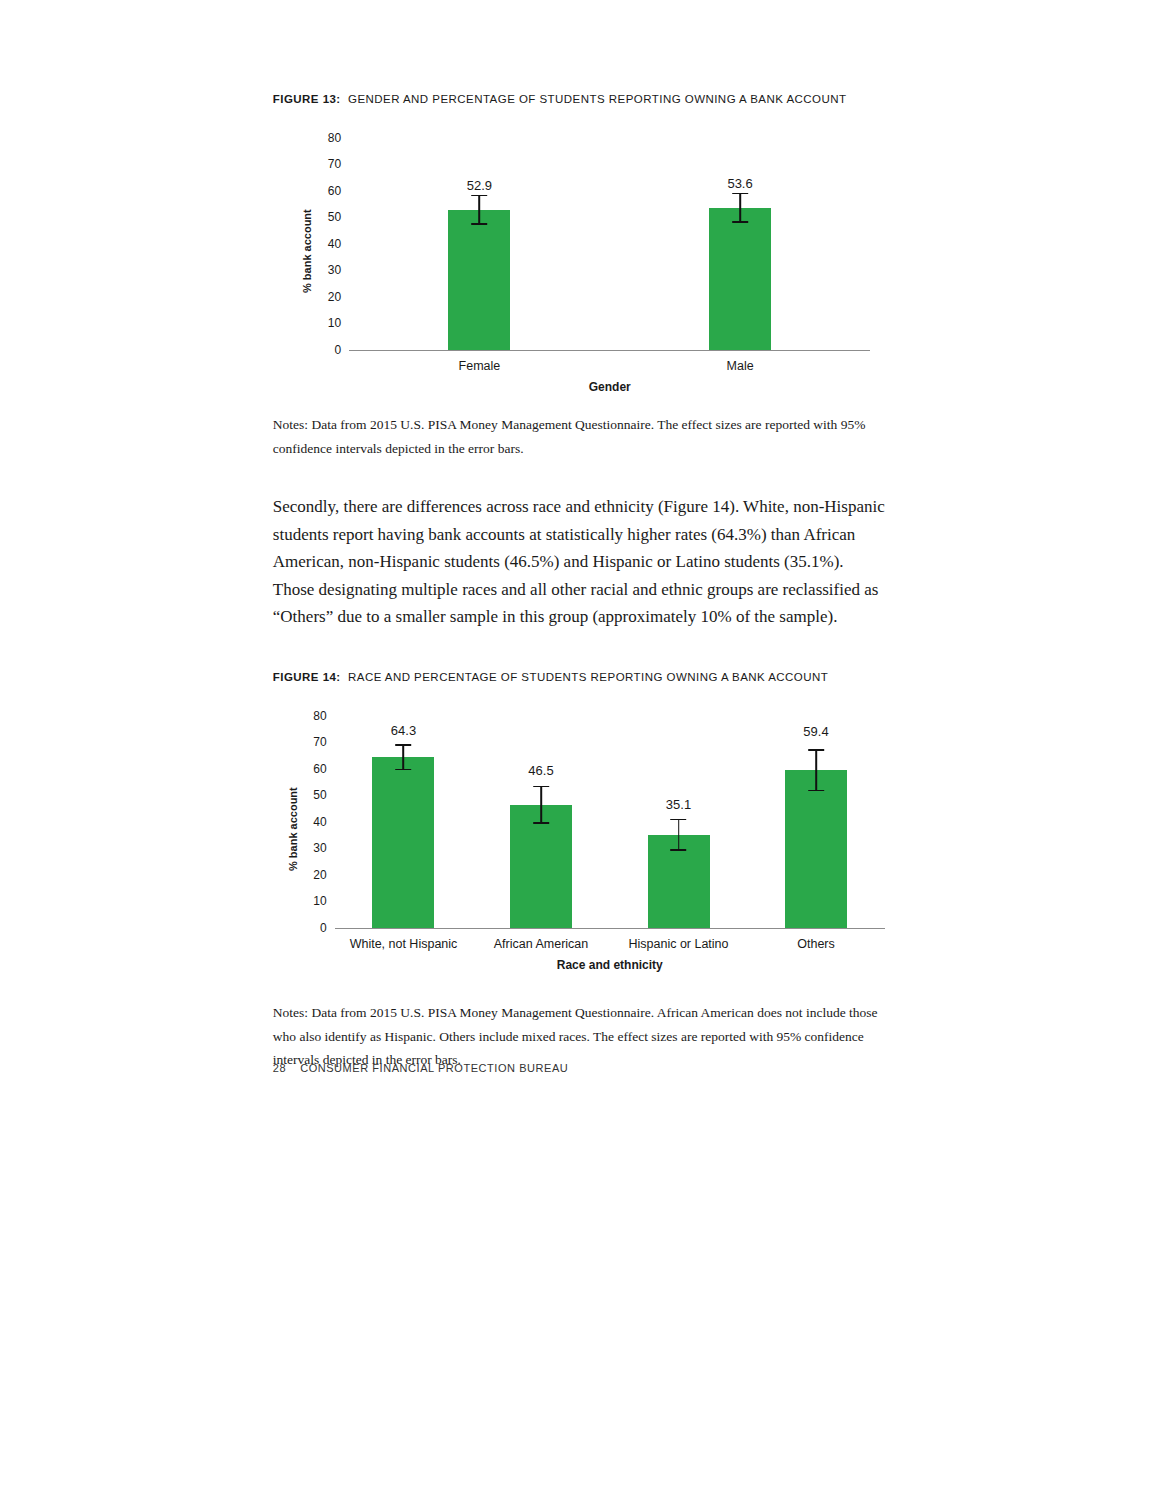FIGURE 13: GENDER AND PERCENTAGE OF STUDENTS REPORTING OWNING A BANK ACCOUNT
% bank account
80 70 60 50 40 30 20 10 0
52.9
53.6
Female
Male
Gender
Notes: Data from 2015 U.S. PISA Money Management Questionnaire. The effect sizes are reported with 95% confidence intervals depicted in the error bars.
Secondly, there are differences across race and ethnicity (Figure 14). White, non-Hispanic students report having bank accounts at statistically higher rates (64.3%) than African American, non-Hispanic students (46.5%) and Hispanic or Latino students (35.1%). Those designating multiple races and all other racial and ethnic groups are reclassified as “Others” due to a smaller sample in this group (approximately 10% of the sample).
FIGURE 14: RACE AND PERCENTAGE OF STUDENTS REPORTING OWNING A BANK ACCOUNT
% bank account
80 70 60 50 40 30 20 10 0
64.3
46.5
35.1
59.4
White, not Hispanic
African American
Hispanic or Latino
Others
Race and ethnicity
Notes: Data from 2015 U.S. PISA Money Management Questionnaire. African American does not include those who also identify as Hispanic. Others include mixed races. The effect sizes are reported with 95% confidence intervals depicted in the error bars.
28 CONSUMER FINANCIAL PROTECTION BUREAU